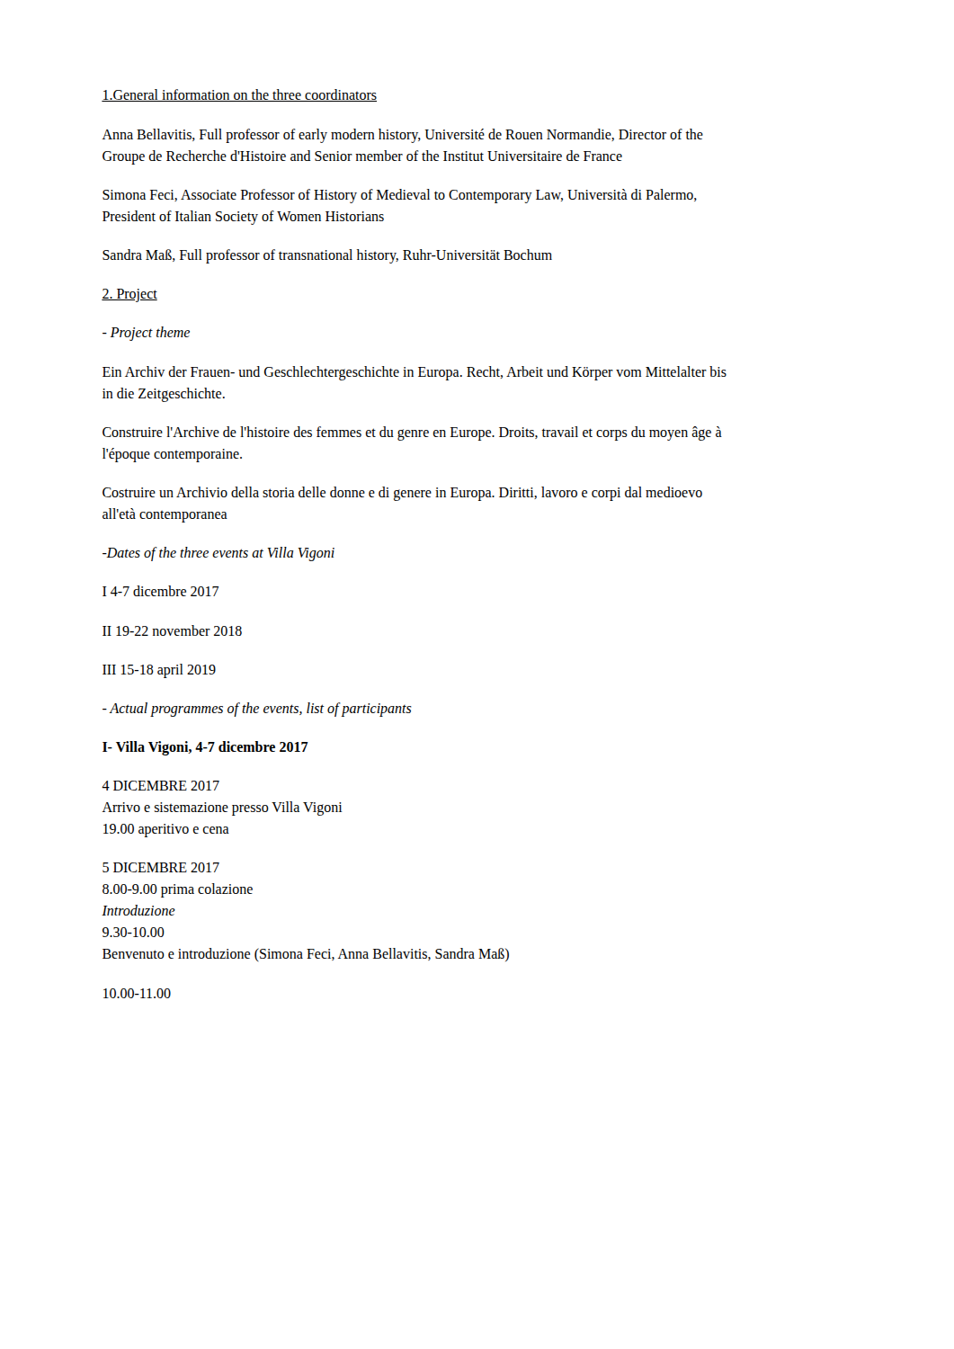1.General information on the three coordinators
Anna Bellavitis, Full professor of early modern history, Université de Rouen Normandie, Director of the Groupe de Recherche d'Histoire and Senior member of the Institut Universitaire de France
Simona Feci, Associate Professor of History of Medieval to Contemporary Law, Università di Palermo, President of Italian Society of Women Historians
Sandra Maß, Full professor of transnational history, Ruhr-Universität Bochum
2. Project
- Project theme
Ein Archiv der Frauen- und Geschlechtergeschichte in Europa. Recht, Arbeit und Körper vom Mittelalter bis in die Zeitgeschichte.
Construire l'Archive de l'histoire des femmes et du genre en Europe. Droits, travail et corps du moyen âge à l'époque contemporaine.
Costruire un Archivio della storia delle donne e di genere in Europa. Diritti, lavoro e corpi dal medioevo all'età contemporanea
-Dates of the three events at Villa Vigoni
I 4-7 dicembre 2017
II 19-22 november 2018
III 15-18 april 2019
- Actual programmes of the events, list of participants
I- Villa Vigoni, 4-7 dicembre 2017
4 DICEMBRE 2017
Arrivo e sistemazione presso Villa Vigoni
19.00 aperitivo e cena
5 DICEMBRE 2017
8.00-9.00 prima colazione
Introduzione
9.30-10.00
Benvenuto e introduzione (Simona Feci, Anna Bellavitis, Sandra Maß)
10.00-11.00